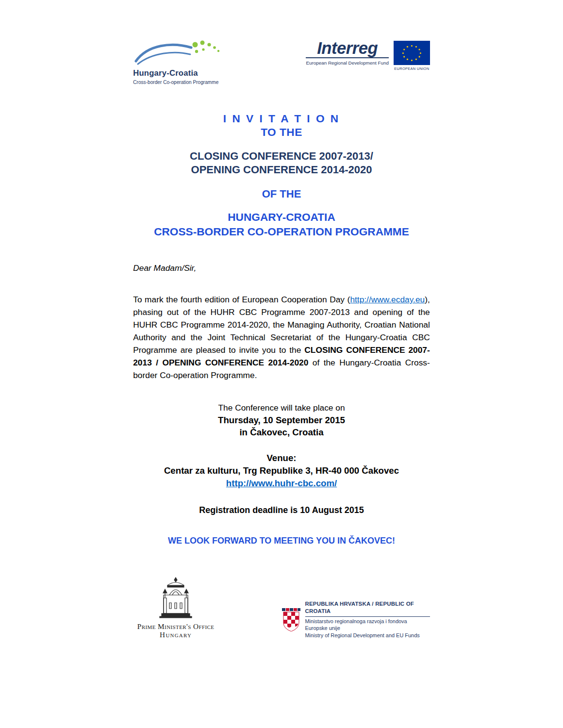Hungary-Croatia
Cross-border Co-operation Programme
Interreg
European Regional Development Fund
EUROPEAN UNION
I N V I T A T I O N TO THE
CLOSING CONFERENCE 2007-2013/
OPENING CONFERENCE 2014-2020
OF THE
HUNGARY-CROATIA
CROSS-BORDER CO-OPERATION PROGRAMME
Dear Madam/Sir,
To mark the fourth edition of European Cooperation Day (http://www.ecday.eu), phasing out of the HUHR CBC Programme 2007-2013 and opening of the HUHR CBC Programme 2014-2020, the Managing Authority, Croatian National Authority and the Joint Technical Secretariat of the Hungary-Croatia CBC Programme are pleased to invite you to the CLOSING CONFERENCE 2007-2013 / OPENING CONFERENCE 2014-2020 of the Hungary-Croatia Cross-border Co-operation Programme.
The Conference will take place on
Thursday, 10 September 2015
in Čakovec, Croatia
Venue:
Centar za kulturu, Trg Republike 3, HR-40 000 Čakovec
http://www.huhr-cbc.com/
Registration deadline is 10 August 2015
WE LOOK FORWARD TO MEETING YOU IN ČAKOVEC!
Prime Minister's Office Hungary
REPUBLIKA HRVATSKA / REPUBLIC OF CROATIA
Ministarstvo regionalnoga razvoja i fondova Europske unije
Ministry of Regional Development and EU Funds